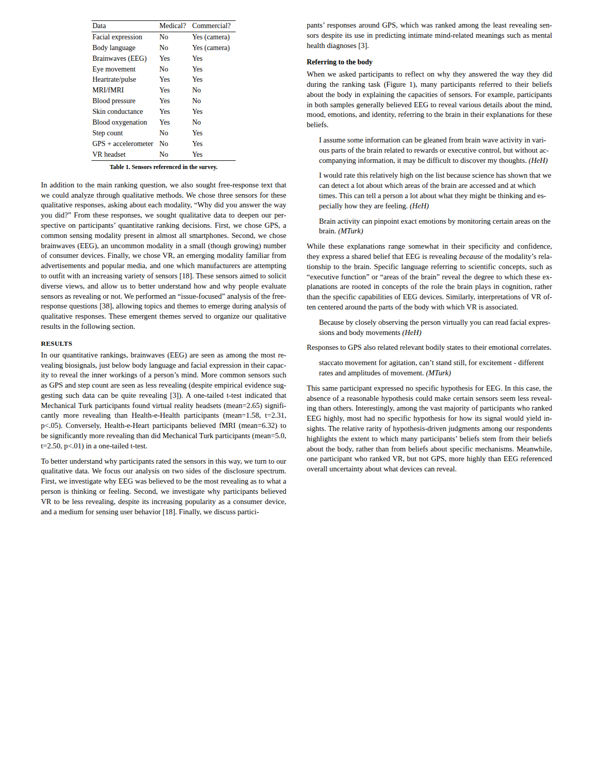| Data | Medical? | Commercial? |
| --- | --- | --- |
| Facial expression | No | Yes (camera) |
| Body language | No | Yes (camera) |
| Brainwaves (EEG) | Yes | Yes |
| Eye movement | No | Yes |
| Heartrate/pulse | Yes | Yes |
| MRI/fMRI | Yes | No |
| Blood pressure | Yes | No |
| Skin conductance | Yes | Yes |
| Blood oxygenation | Yes | No |
| Step count | No | Yes |
| GPS + accelerometer | No | Yes |
| VR headset | No | Yes |
Table 1. Sensors referenced in the survey.
In addition to the main ranking question, we also sought free-response text that we could analyze through qualitative methods. We chose three sensors for these qualitative responses, asking about each modality, “Why did you answer the way you did?” From these responses, we sought qualitative data to deepen our perspective on participants’ quantitative ranking decisions. First, we chose GPS, a common sensing modality present in almost all smartphones. Second, we chose brainwaves (EEG), an uncommon modality in a small (though growing) number of consumer devices. Finally, we chose VR, an emerging modality familiar from advertisements and popular media, and one which manufacturers are attempting to outfit with an increasing variety of sensors [18]. These sensors aimed to solicit diverse views, and allow us to better understand how and why people evaluate sensors as revealing or not. We performed an “issue-focused” analysis of the free-response questions [38], allowing topics and themes to emerge during analysis of qualitative responses. These emergent themes served to organize our qualitative results in the following section.
Results
In our quantitative rankings, brainwaves (EEG) are seen as among the most revealing biosignals, just below body language and facial expression in their capacity to reveal the inner workings of a person’s mind. More common sensors such as GPS and step count are seen as less revealing (despite empirical evidence suggesting such data can be quite revealing [3]). A one-tailed t-test indicated that Mechanical Turk participants found virtual reality headsets (mean=2.65) significantly more revealing than Health-e-Health participants (mean=1.58, t=2.31, p<.05). Conversely, Health-e-Heart participants believed fMRI (mean=6.32) to be significantly more revealing than did Mechanical Turk participants (mean=5.0, t=2.50, p<.01) in a one-tailed t-test.
To better understand why participants rated the sensors in this way, we turn to our qualitative data. We focus our analysis on two sides of the disclosure spectrum. First, we investigate why EEG was believed to be the most revealing as to what a person is thinking or feeling. Second, we investigate why participants believed VR to be less revealing, despite its increasing popularity as a consumer device, and a medium for sensing user behavior [18]. Finally, we discuss partici-
pants’ responses around GPS, which was ranked among the least revealing sensors despite its use in predicting intimate mind-related meanings such as mental health diagnoses [3].
Referring to the body
When we asked participants to reflect on why they answered the way they did during the ranking task (Figure 1), many participants referred to their beliefs about the body in explaining the capacities of sensors. For example, participants in both samples generally believed EEG to reveal various details about the mind, mood, emotions, and identity, referring to the brain in their explanations for these beliefs.
I assume some information can be gleaned from brain wave activity in various parts of the brain related to rewards or executive control, but without accompanying information, it may be difficult to discover my thoughts. (HeH)
I would rate this relatively high on the list because science has shown that we can detect a lot about which areas of the brain are accessed and at which times. This can tell a person a lot about what they might be thinking and especially how they are feeling. (HeH)
Brain activity can pinpoint exact emotions by monitoring certain areas on the brain. (MTurk)
While these explanations range somewhat in their specificity and confidence, they express a shared belief that EEG is revealing because of the modality’s relationship to the brain. Specific language referring to scientific concepts, such as “executive function” or “areas of the brain” reveal the degree to which these explanations are rooted in concepts of the role the brain plays in cognition, rather than the specific capabilities of EEG devices. Similarly, interpretations of VR often centered around the parts of the body with which VR is associated.
Because by closely observing the person virtually you can read facial expressions and body movements (HeH)
Responses to GPS also related relevant bodily states to their emotional correlates.
staccato movement for agitation, can’t stand still, for excitement - different rates and amplitudes of movement. (MTurk)
This same participant expressed no specific hypothesis for EEG. In this case, the absence of a reasonable hypothesis could make certain sensors seem less revealing than others. Interestingly, among the vast majority of participants who ranked EEG highly, most had no specific hypothesis for how its signal would yield insights. The relative rarity of hypothesis-driven judgments among our respondents highlights the extent to which many participants’ beliefs stem from their beliefs about the body, rather than from beliefs about specific mechanisms. Meanwhile, one participant who ranked VR, but not GPS, more highly than EEG referenced overall uncertainty about what devices can reveal.